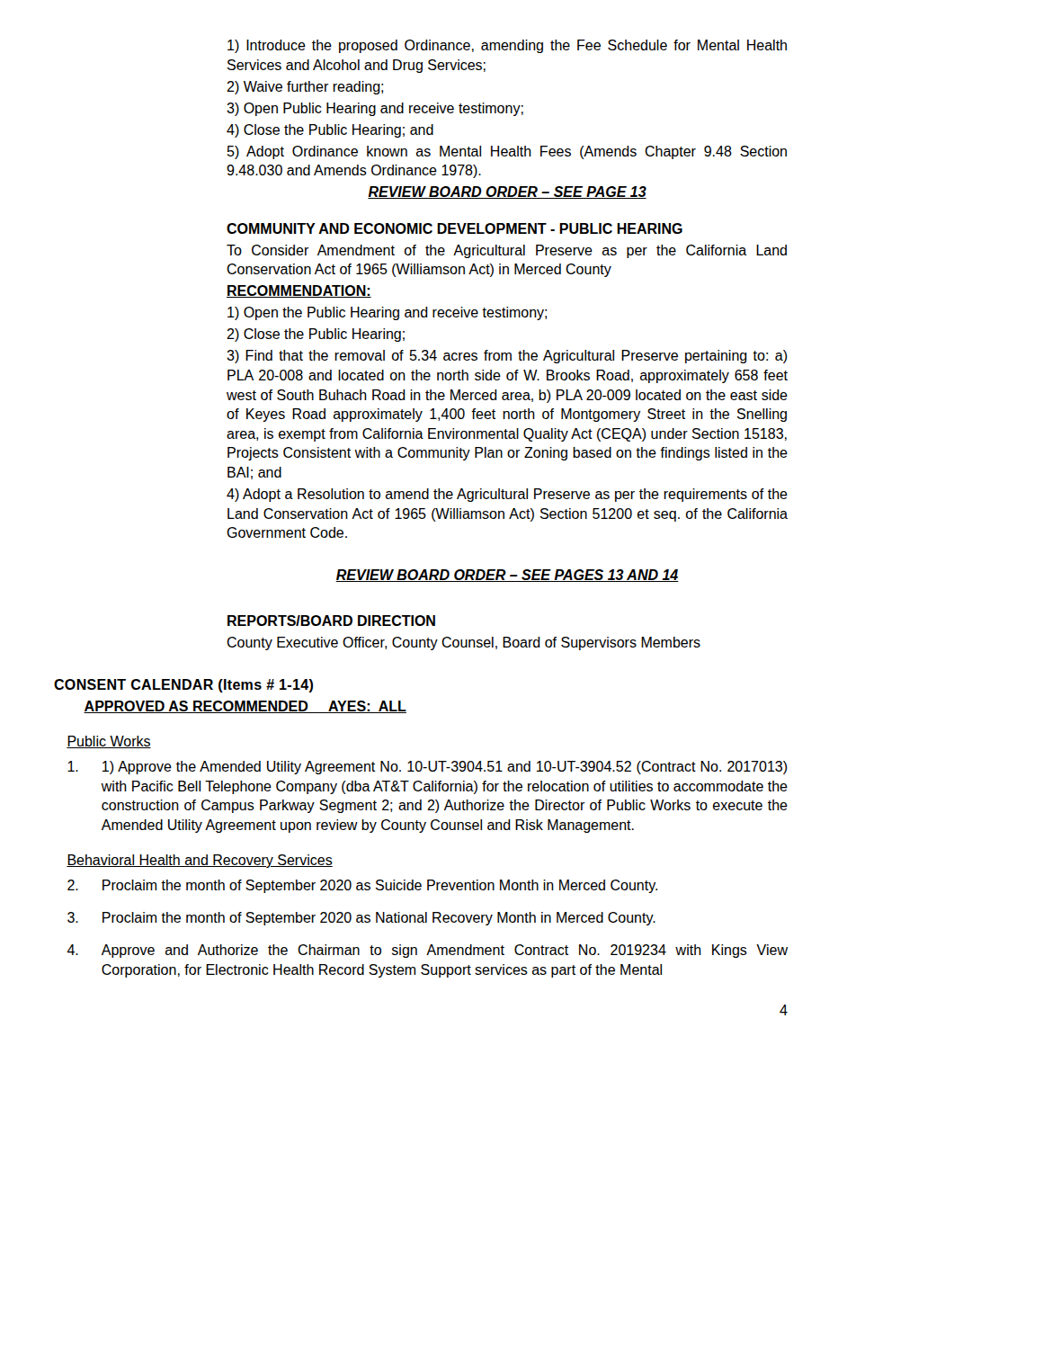1) Introduce the proposed Ordinance, amending the Fee Schedule for Mental Health Services and Alcohol and Drug Services;
2) Waive further reading;
3) Open Public Hearing and receive testimony;
4) Close the Public Hearing; and
5) Adopt Ordinance known as Mental Health Fees (Amends Chapter 9.48 Section 9.48.030 and Amends Ordinance 1978).
REVIEW BOARD ORDER – SEE PAGE 13
COMMUNITY AND ECONOMIC DEVELOPMENT - PUBLIC HEARING
To Consider Amendment of the Agricultural Preserve as per the California Land Conservation Act of 1965 (Williamson Act) in Merced County
RECOMMENDATION:
1) Open the Public Hearing and receive testimony;
2) Close the Public Hearing;
3) Find that the removal of 5.34 acres from the Agricultural Preserve pertaining to: a) PLA 20-008 and located on the north side of W. Brooks Road, approximately 658 feet west of South Buhach Road in the Merced area, b) PLA 20-009 located on the east side of Keyes Road approximately 1,400 feet north of Montgomery Street in the Snelling area, is exempt from California Environmental Quality Act (CEQA) under Section 15183, Projects Consistent with a Community Plan or Zoning based on the findings listed in the BAI; and
4) Adopt a Resolution to amend the Agricultural Preserve as per the requirements of the Land Conservation Act of 1965 (Williamson Act) Section 51200 et seq. of the California Government Code.
REVIEW BOARD ORDER – SEE PAGES 13 AND 14
REPORTS/BOARD DIRECTION
County Executive Officer, County Counsel, Board of Supervisors Members
CONSENT CALENDAR (Items # 1-14)
APPROVED AS RECOMMENDED AYES: ALL
Public Works
1. 1) Approve the Amended Utility Agreement No. 10-UT-3904.51 and 10-UT-3904.52 (Contract No. 2017013) with Pacific Bell Telephone Company (dba AT&T California) for the relocation of utilities to accommodate the construction of Campus Parkway Segment 2; and 2) Authorize the Director of Public Works to execute the Amended Utility Agreement upon review by County Counsel and Risk Management.
Behavioral Health and Recovery Services
2. Proclaim the month of September 2020 as Suicide Prevention Month in Merced County.
3. Proclaim the month of September 2020 as National Recovery Month in Merced County.
4. Approve and Authorize the Chairman to sign Amendment Contract No. 2019234 with Kings View Corporation, for Electronic Health Record System Support services as part of the Mental
4